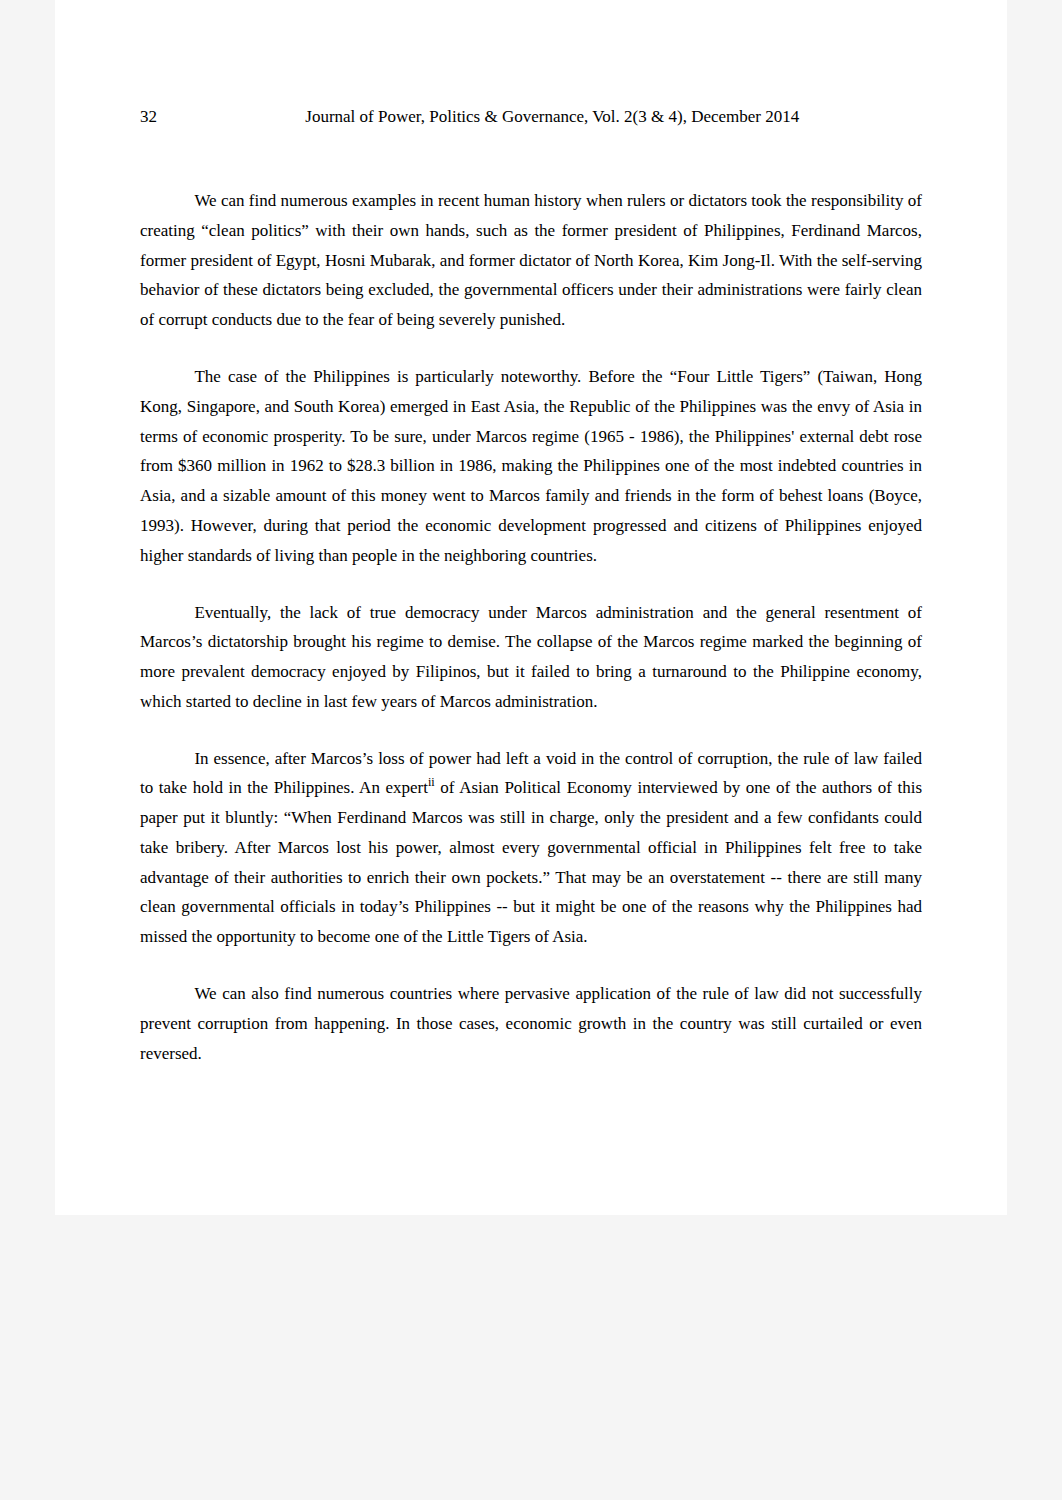32 Journal of Power, Politics & Governance, Vol. 2(3 & 4), December 2014
We can find numerous examples in recent human history when rulers or dictators took the responsibility of creating “clean politics” with their own hands, such as the former president of Philippines, Ferdinand Marcos, former president of Egypt, Hosni Mubarak, and former dictator of North Korea, Kim Jong-Il. With the self-serving behavior of these dictators being excluded, the governmental officers under their administrations were fairly clean of corrupt conducts due to the fear of being severely punished.
The case of the Philippines is particularly noteworthy. Before the “Four Little Tigers” (Taiwan, Hong Kong, Singapore, and South Korea) emerged in East Asia, the Republic of the Philippines was the envy of Asia in terms of economic prosperity. To be sure, under Marcos regime (1965 - 1986), the Philippines' external debt rose from $360 million in 1962 to $28.3 billion in 1986, making the Philippines one of the most indebted countries in Asia, and a sizable amount of this money went to Marcos family and friends in the form of behest loans (Boyce, 1993). However, during that period the economic development progressed and citizens of Philippines enjoyed higher standards of living than people in the neighboring countries.
Eventually, the lack of true democracy under Marcos administration and the general resentment of Marcos’s dictatorship brought his regime to demise. The collapse of the Marcos regime marked the beginning of more prevalent democracy enjoyed by Filipinos, but it failed to bring a turnaround to the Philippine economy, which started to decline in last few years of Marcos administration.
In essence, after Marcos’s loss of power had left a void in the control of corruption, the rule of law failed to take hold in the Philippines. An expertii of Asian Political Economy interviewed by one of the authors of this paper put it bluntly: “When Ferdinand Marcos was still in charge, only the president and a few confidants could take bribery. After Marcos lost his power, almost every governmental official in Philippines felt free to take advantage of their authorities to enrich their own pockets.” That may be an overstatement -- there are still many clean governmental officials in today’s Philippines -- but it might be one of the reasons why the Philippines had missed the opportunity to become one of the Little Tigers of Asia.
We can also find numerous countries where pervasive application of the rule of law did not successfully prevent corruption from happening. In those cases, economic growth in the country was still curtailed or even reversed.